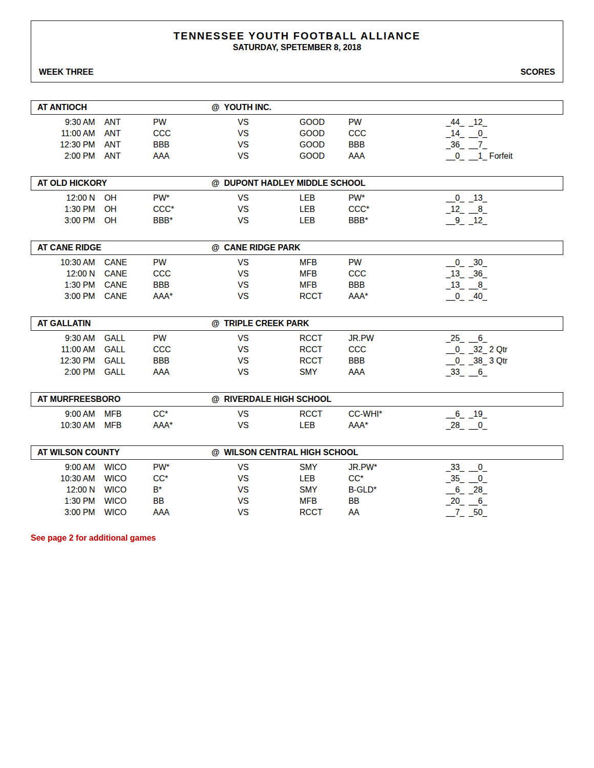TENNESSEE YOUTH FOOTBALL ALLIANCE
SATURDAY, SPETEMBER 8, 2018
WEEK THREE SCORES
AT ANTIOCH @ YOUTH INC.
| 9:30 AM | ANT | PW | VS | GOOD | PW | _44_ _12_ |
| 11:00 AM | ANT | CCC | VS | GOOD | CCC | _14_ __0_ |
| 12:30 PM | ANT | BBB | VS | GOOD | BBB | _36_ __7_ |
| 2:00 PM | ANT | AAA | VS | GOOD | AAA | __0_ __1_ Forfeit |
AT OLD HICKORY @ DUPONT HADLEY MIDDLE SCHOOL
| 12:00 N | OH | PW* | VS | LEB | PW* | __0_ _13_ |
| 1:30 PM | OH | CCC* | VS | LEB | CCC* | _12_ __8_ |
| 3:00 PM | OH | BBB* | VS | LEB | BBB* | __9_ _12_ |
AT CANE RIDGE @ CANE RIDGE PARK
| 10:30 AM | CANE | PW | VS | MFB | PW | __0_ _30_ |
| 12:00 N | CANE | CCC | VS | MFB | CCC | _13_ _36_ |
| 1:30 PM | CANE | BBB | VS | MFB | BBB | _13_ __8_ |
| 3:00 PM | CANE | AAA* | VS | RCCT | AAA* | __0_ _40_ |
AT GALLATIN @ TRIPLE CREEK PARK
| 9:30 AM | GALL | PW | VS | RCCT | JR.PW | _25_ __6_ |
| 11:00 AM | GALL | CCC | VS | RCCT | CCC | __0_ _32_ 2 Qtr |
| 12:30 PM | GALL | BBB | VS | RCCT | BBB | __0_ _38_ 3 Qtr |
| 2:00 PM | GALL | AAA | VS | SMY | AAA | _33_ __6_ |
AT MURFREESBORO @ RIVERDALE HIGH SCHOOL
| 9:00 AM | MFB | CC* | VS | RCCT | CC-WHI* | __6_ _19_ |
| 10:30 AM | MFB | AAA* | VS | LEB | AAA* | _28_ __0_ |
AT WILSON COUNTY @ WILSON CENTRAL HIGH SCHOOL
| 9:00 AM | WICO | PW* | VS | SMY | JR.PW* | _33_ __0_ |
| 10:30 AM | WICO | CC* | VS | LEB | CC* | _35_ __0_ |
| 12:00 N | WICO | B* | VS | SMY | B-GLD* | __6_ _28_ |
| 1:30 PM | WICO | BB | VS | MFB | BB | _20_ __6_ |
| 3:00 PM | WICO | AAA | VS | RCCT | AA | __7_ _50_ |
See page 2 for additional games